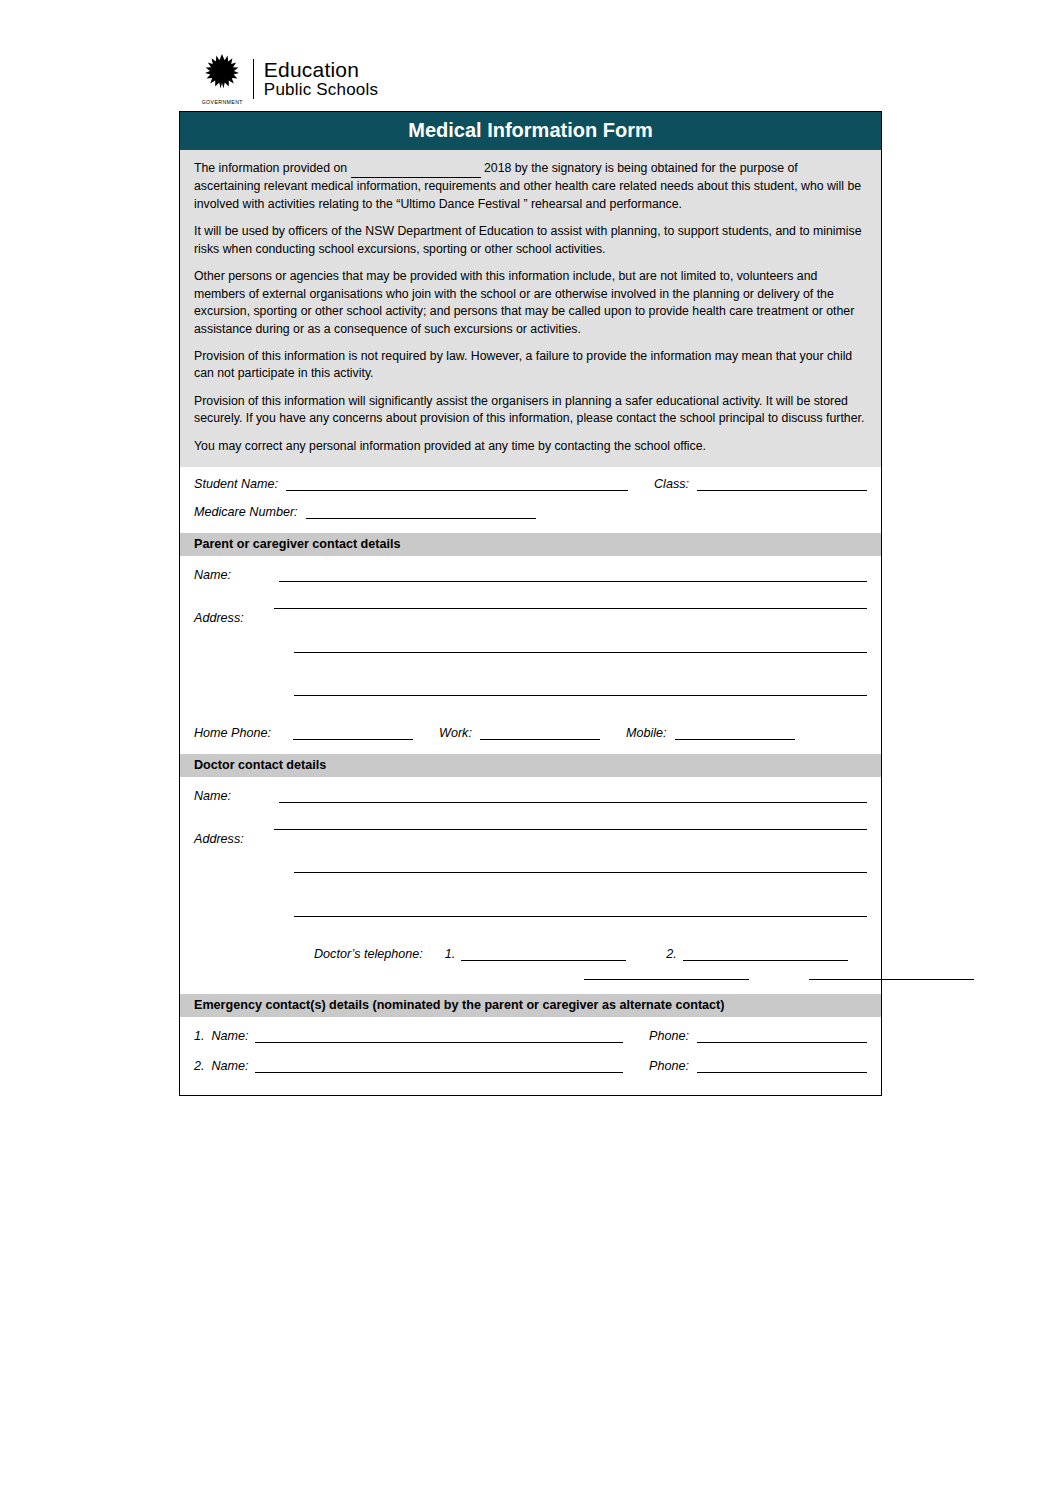GOVERNMENT
Education Public Schools
Medical Information Form
The information provided on 2018 by the signatory is being obtained for the purpose of ascertaining relevant medical information, requirements and other health care related needs about this student, who will be involved with activities relating to the “Ultimo Dance Festival ” rehearsal and performance.
It will be used by officers of the NSW Department of Education to assist with planning, to support students, and to minimise risks when conducting school excursions, sporting or other school activities.
Other persons or agencies that may be provided with this information include, but are not limited to, volunteers and members of external organisations who join with the school or are otherwise involved in the planning or delivery of the excursion, sporting or other school activity; and persons that may be called upon to provide health care treatment or other assistance during or as a consequence of such excursions or activities.
Provision of this information is not required by law. However, a failure to provide the information may mean that your child can not participate in this activity.
Provision of this information will significantly assist the organisers in planning a safer educational activity. It will be stored securely. If you have any concerns about provision of this information, please contact the school principal to discuss further.
You may correct any personal information provided at any time by contacting the school office.
Student Name: Class:
Medicare Number:
Parent or caregiver contact details
Name:
Address:
Home Phone: Work: Mobile:
Doctor contact details
Name:
Address:
Doctor’s telephone: 1. 2.
Emergency contact(s) details (nominated by the parent or caregiver as alternate contact)
1. Name: Phone:
2. Name: Phone: